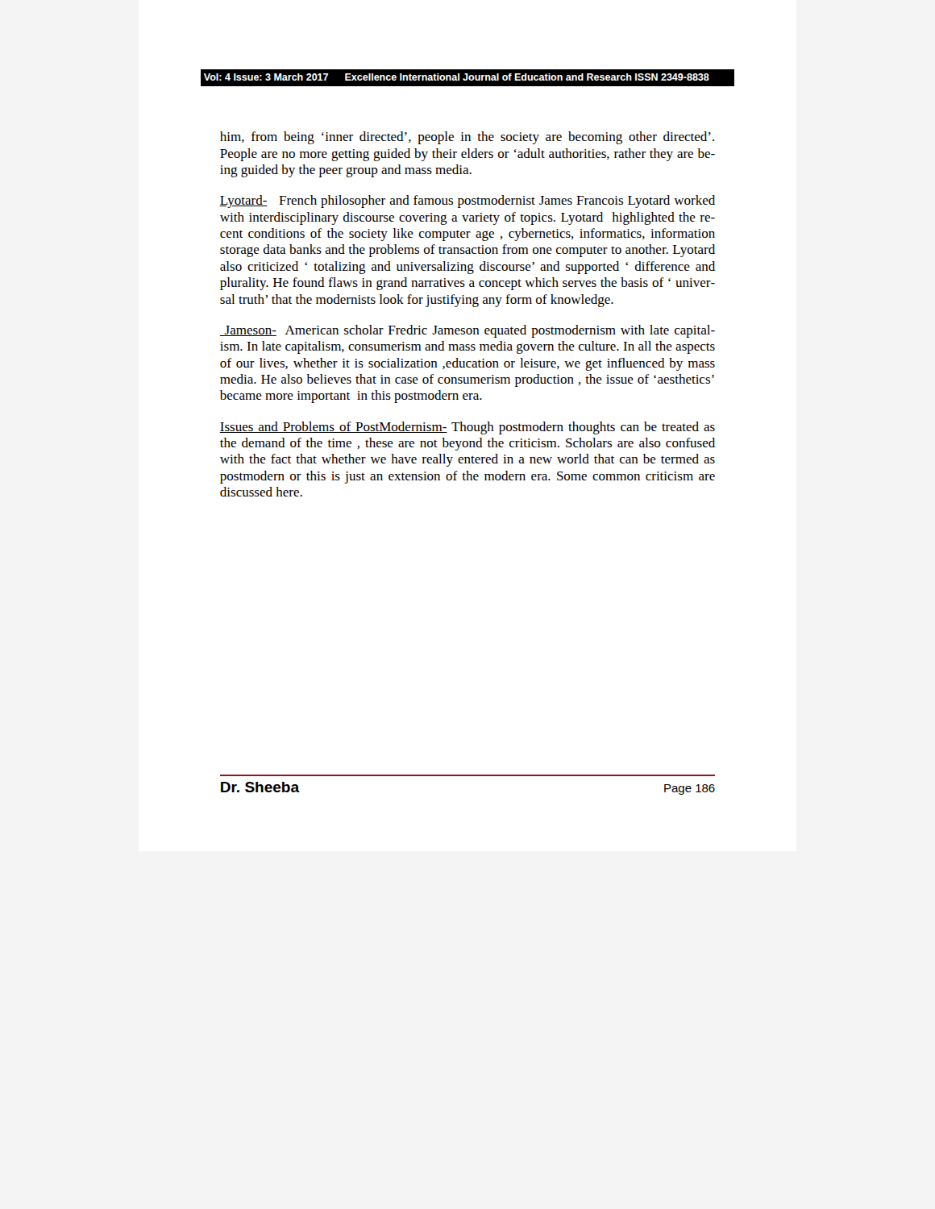Vol: 4 Issue: 3 March 2017 Excellence International Journal of Education and Research ISSN 2349-8838
him, from being ‘inner directed’, people in the society are becoming other directed’. People are no more getting guided by their elders or ‘adult authorities, rather they are being guided by the peer group and mass media.
Lyotard- French philosopher and famous postmodernist James Francois Lyotard worked with interdisciplinary discourse covering a variety of topics. Lyotard highlighted the recent conditions of the society like computer age , cybernetics, informatics, information storage data banks and the problems of transaction from one computer to another. Lyotard also criticized ‘ totalizing and universalizing discourse’ and supported ‘ difference and plurality. He found flaws in grand narratives a concept which serves the basis of ‘ universal truth’ that the modernists look for justifying any form of knowledge.
Jameson- American scholar Fredric Jameson equated postmodernism with late capitalism. In late capitalism, consumerism and mass media govern the culture. In all the aspects of our lives, whether it is socialization ,education or leisure, we get influenced by mass media. He also believes that in case of consumerism production , the issue of ‘aesthetics’ became more important in this postmodern era.
Issues and Problems of PostModernism- Though postmodern thoughts can be treated as the demand of the time , these are not beyond the criticism. Scholars are also confused with the fact that whether we have really entered in a new world that can be termed as postmodern or this is just an extension of the modern era. Some common criticism are discussed here.
Dr. Sheeba Page 186